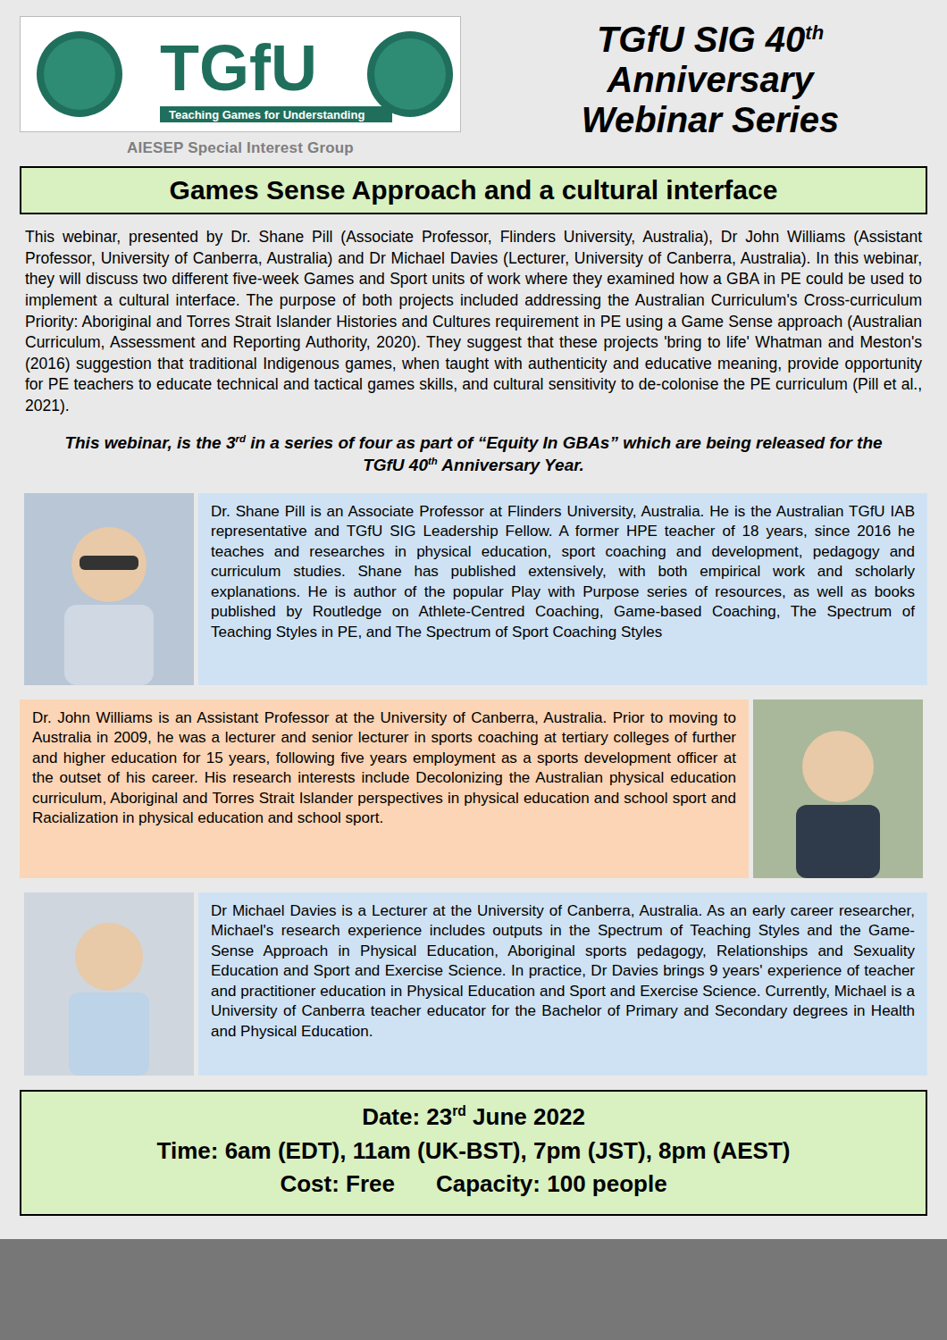AIESEP Special Interest Group
TGfU SIG 40th
Anniversary
Webinar Series
Games Sense Approach and a cultural interface
This webinar, presented by Dr. Shane Pill (Associate Professor, Flinders University, Australia), Dr John Williams (Assistant Professor, University of Canberra, Australia) and Dr Michael Davies (Lecturer, University of Canberra, Australia). In this webinar, they will discuss two different five-week Games and Sport units of work where they examined how a GBA in PE could be used to implement a cultural interface. The purpose of both projects included addressing the Australian Curriculum's Cross-curriculum Priority: Aboriginal and Torres Strait Islander Histories and Cultures requirement in PE using a Game Sense approach (Australian Curriculum, Assessment and Reporting Authority, 2020). They suggest that these projects 'bring to life' Whatman and Meston's (2016) suggestion that traditional Indigenous games, when taught with authenticity and educative meaning, provide opportunity for PE teachers to educate technical and tactical games skills, and cultural sensitivity to de-colonise the PE curriculum (Pill et al., 2021).
This webinar, is the 3rd in a series of four as part of “Equity In GBAs” which are being released for the TGfU 40th Anniversary Year.
Dr. Shane Pill is an Associate Professor at Flinders University, Australia. He is the Australian TGfU IAB representative and TGfU SIG Leadership Fellow. A former HPE teacher of 18 years, since 2016 he teaches and researches in physical education, sport coaching and development, pedagogy and curriculum studies. Shane has published extensively, with both empirical work and scholarly explanations. He is author of the popular Play with Purpose series of resources, as well as books published by Routledge on Athlete-Centred Coaching, Game-based Coaching, The Spectrum of Teaching Styles in PE, and The Spectrum of Sport Coaching Styles
Dr. John Williams is an Assistant Professor at the University of Canberra, Australia. Prior to moving to Australia in 2009, he was a lecturer and senior lecturer in sports coaching at tertiary colleges of further and higher education for 15 years, following five years employment as a sports development officer at the outset of his career. His research interests include Decolonizing the Australian physical education curriculum, Aboriginal and Torres Strait Islander perspectives in physical education and school sport and Racialization in physical education and school sport.
Dr Michael Davies is a Lecturer at the University of Canberra, Australia. As an early career researcher, Michael's research experience includes outputs in the Spectrum of Teaching Styles and the Game-Sense Approach in Physical Education, Aboriginal sports pedagogy, Relationships and Sexuality Education and Sport and Exercise Science. In practice, Dr Davies brings 9 years' experience of teacher and practitioner education in Physical Education and Sport and Exercise Science. Currently, Michael is a University of Canberra teacher educator for the Bachelor of Primary and Secondary degrees in Health and Physical Education.
Date: 23rd June 2022 Time: 6am (EDT), 11am (UK-BST), 7pm (JST), 8pm (AEST) Cost: Free Capacity: 100 people